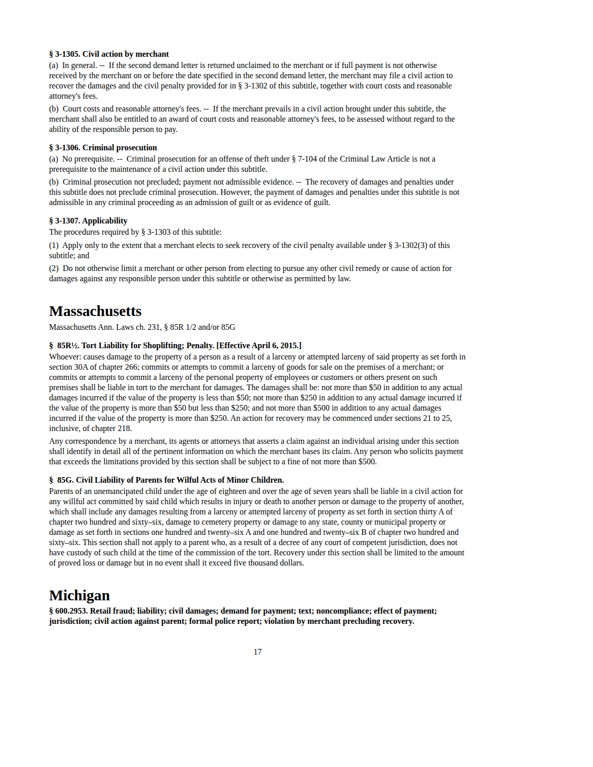§ 3-1305. Civil action by merchant
(a) In general. -- If the second demand letter is returned unclaimed to the merchant or if full payment is not otherwise received by the merchant on or before the date specified in the second demand letter, the merchant may file a civil action to recover the damages and the civil penalty provided for in § 3-1302 of this subtitle, together with court costs and reasonable attorney's fees.
(b) Court costs and reasonable attorney's fees. -- If the merchant prevails in a civil action brought under this subtitle, the merchant shall also be entitled to an award of court costs and reasonable attorney's fees, to be assessed without regard to the ability of the responsible person to pay.
§ 3-1306. Criminal prosecution
(a) No prerequisite. -- Criminal prosecution for an offense of theft under § 7-104 of the Criminal Law Article is not a prerequisite to the maintenance of a civil action under this subtitle.
(b) Criminal prosecution not precluded; payment not admissible evidence. -- The recovery of damages and penalties under this subtitle does not preclude criminal prosecution. However, the payment of damages and penalties under this subtitle is not admissible in any criminal proceeding as an admission of guilt or as evidence of guilt.
§ 3-1307. Applicability
The procedures required by § 3-1303 of this subtitle:
(1) Apply only to the extent that a merchant elects to seek recovery of the civil penalty available under § 3-1302(3) of this subtitle; and
(2) Do not otherwise limit a merchant or other person from electing to pursue any other civil remedy or cause of action for damages against any responsible person under this subtitle or otherwise as permitted by law.
Massachusetts
Massachusetts Ann. Laws ch. 231, § 85R 1/2 and/or 85G
§ 85R½. Tort Liability for Shoplifting; Penalty. [Effective April 6, 2015.]
Whoever: causes damage to the property of a person as a result of a larceny or attempted larceny of said property as set forth in section 30A of chapter 266; commits or attempts to commit a larceny of goods for sale on the premises of a merchant; or commits or attempts to commit a larceny of the personal property of employees or customers or others present on such premises shall be liable in tort to the merchant for damages. The damages shall be: not more than $50 in addition to any actual damages incurred if the value of the property is less than $50; not more than $250 in addition to any actual damage incurred if the value of the property is more than $50 but less than $250; and not more than $500 in addition to any actual damages incurred if the value of the property is more than $250. An action for recovery may be commenced under sections 21 to 25, inclusive, of chapter 218.
Any correspondence by a merchant, its agents or attorneys that asserts a claim against an individual arising under this section shall identify in detail all of the pertinent information on which the merchant bases its claim. Any person who solicits payment that exceeds the limitations provided by this section shall be subject to a fine of not more than $500.
§ 85G. Civil Liability of Parents for Wilful Acts of Minor Children.
Parents of an unemancipated child under the age of eighteen and over the age of seven years shall be liable in a civil action for any willful act committed by said child which results in injury or death to another person or damage to the property of another, which shall include any damages resulting from a larceny or attempted larceny of property as set forth in section thirty A of chapter two hundred and sixty–six, damage to cemetery property or damage to any state, county or municipal property or damage as set forth in sections one hundred and twenty–six A and one hundred and twenty–six B of chapter two hundred and sixty–six. This section shall not apply to a parent who, as a result of a decree of any court of competent jurisdiction, does not have custody of such child at the time of the commission of the tort. Recovery under this section shall be limited to the amount of proved loss or damage but in no event shall it exceed five thousand dollars.
Michigan
§ 600.2953. Retail fraud; liability; civil damages; demand for payment; text; noncompliance; effect of payment; jurisdiction; civil action against parent; formal police report; violation by merchant precluding recovery.
17